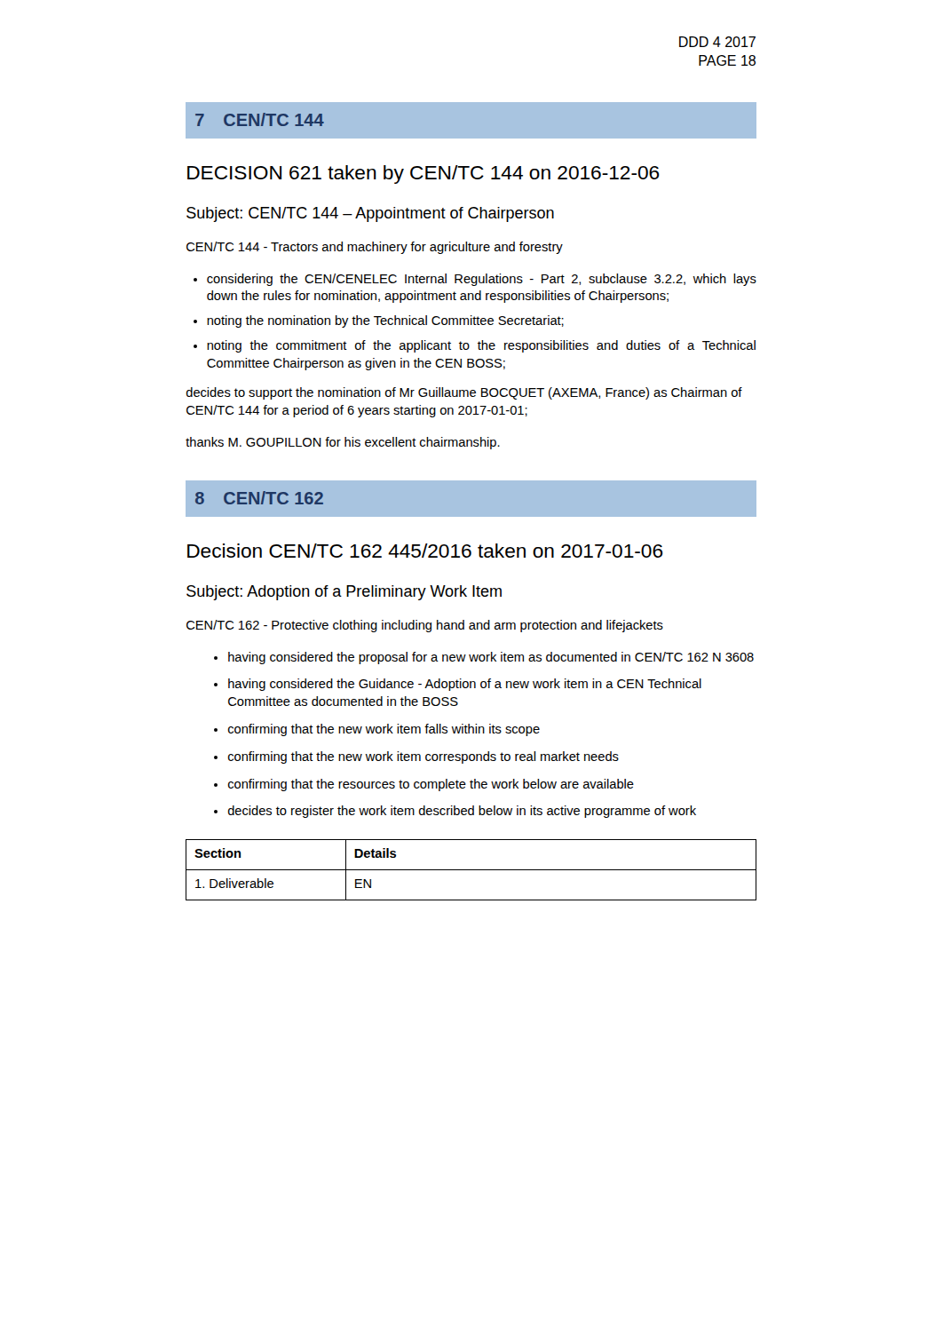DDD 4 2017
PAGE 18
7 CEN/TC 144
DECISION 621 taken by CEN/TC 144 on 2016-12-06
Subject: CEN/TC 144 – Appointment of Chairperson
CEN/TC 144 - Tractors and machinery for agriculture and forestry
considering the CEN/CENELEC Internal Regulations - Part 2, subclause 3.2.2, which lays down the rules for nomination, appointment and responsibilities of Chairpersons;
noting the nomination by the Technical Committee Secretariat;
noting the commitment of the applicant to the responsibilities and duties of a Technical Committee Chairperson as given in the CEN BOSS;
decides to support the nomination of Mr Guillaume BOCQUET (AXEMA, France) as Chairman of CEN/TC 144 for a period of 6 years starting on 2017-01-01;
thanks M. GOUPILLON for his excellent chairmanship.
8 CEN/TC 162
Decision CEN/TC 162 445/2016 taken on 2017-01-06
Subject: Adoption of a Preliminary Work Item
CEN/TC 162 - Protective clothing including hand and arm protection and lifejackets
having considered the proposal for a new work item as documented in CEN/TC 162 N 3608
having considered the Guidance - Adoption of a new work item in a CEN Technical Committee as documented in the BOSS
confirming that the new work item falls within its scope
confirming that the new work item corresponds to real market needs
confirming that the resources to complete the work below are available
decides to register the work item described below in its active programme of work
| Section | Details |
| --- | --- |
| 1. Deliverable | EN |